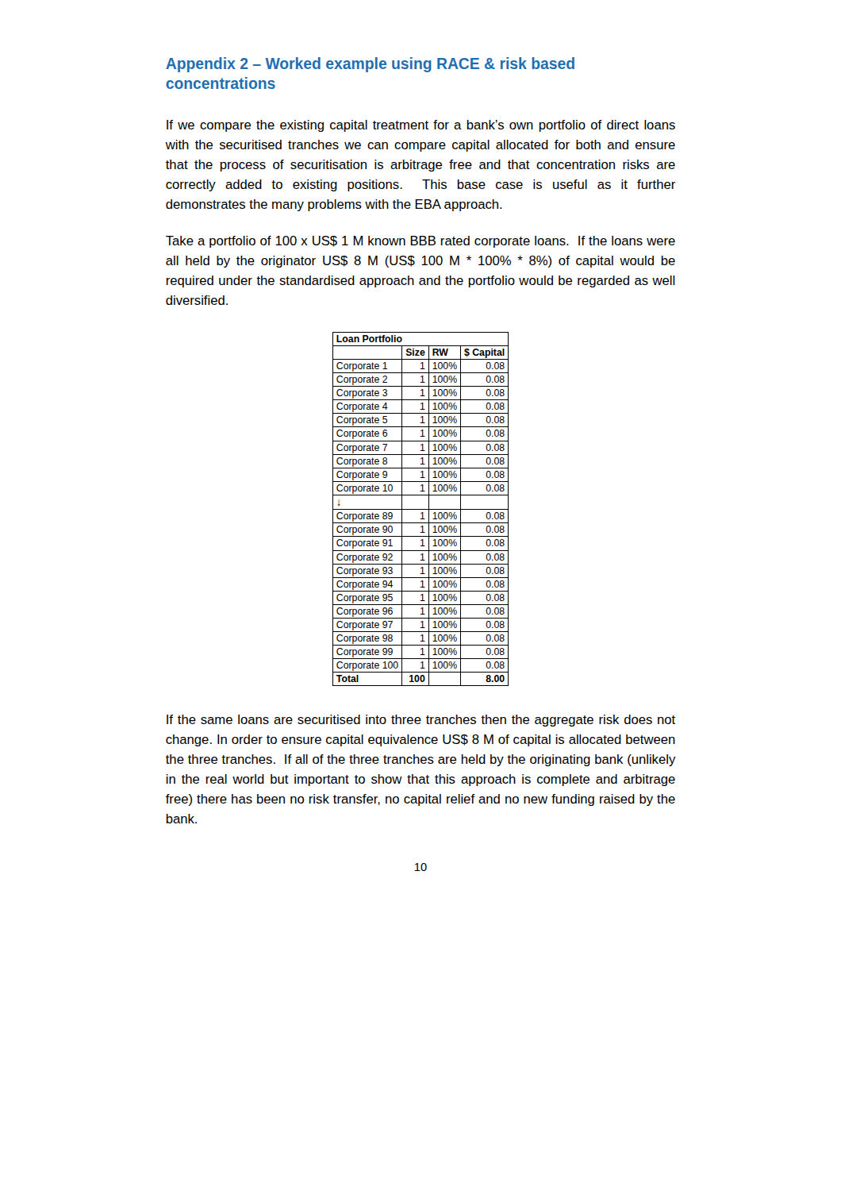Appendix 2 – Worked example using RACE & risk based concentrations
If we compare the existing capital treatment for a bank’s own portfolio of direct loans with the securitised tranches we can compare capital allocated for both and ensure that the process of securitisation is arbitrage free and that concentration risks are correctly added to existing positions. This base case is useful as it further demonstrates the many problems with the EBA approach.
Take a portfolio of 100 x US$ 1 M known BBB rated corporate loans. If the loans were all held by the originator US$ 8 M (US$ 100 M * 100% * 8%) of capital would be required under the standardised approach and the portfolio would be regarded as well diversified.
| Loan Portfolio |
| --- |
| | Size | RW | $ Capital |
| Corporate 1 | 1 | 100% | 0.08 |
| Corporate 2 | 1 | 100% | 0.08 |
| Corporate 3 | 1 | 100% | 0.08 |
| Corporate 4 | 1 | 100% | 0.08 |
| Corporate 5 | 1 | 100% | 0.08 |
| Corporate 6 | 1 | 100% | 0.08 |
| Corporate 7 | 1 | 100% | 0.08 |
| Corporate 8 | 1 | 100% | 0.08 |
| Corporate 9 | 1 | 100% | 0.08 |
| Corporate 10 | 1 | 100% | 0.08 |
| ↓ | | | |
| Corporate 89 | 1 | 100% | 0.08 |
| Corporate 90 | 1 | 100% | 0.08 |
| Corporate 91 | 1 | 100% | 0.08 |
| Corporate 92 | 1 | 100% | 0.08 |
| Corporate 93 | 1 | 100% | 0.08 |
| Corporate 94 | 1 | 100% | 0.08 |
| Corporate 95 | 1 | 100% | 0.08 |
| Corporate 96 | 1 | 100% | 0.08 |
| Corporate 97 | 1 | 100% | 0.08 |
| Corporate 98 | 1 | 100% | 0.08 |
| Corporate 99 | 1 | 100% | 0.08 |
| Corporate 100 | 1 | 100% | 0.08 |
| Total | 100 | | 8.00 |
If the same loans are securitised into three tranches then the aggregate risk does not change. In order to ensure capital equivalence US$ 8 M of capital is allocated between the three tranches. If all of the three tranches are held by the originating bank (unlikely in the real world but important to show that this approach is complete and arbitrage free) there has been no risk transfer, no capital relief and no new funding raised by the bank.
10